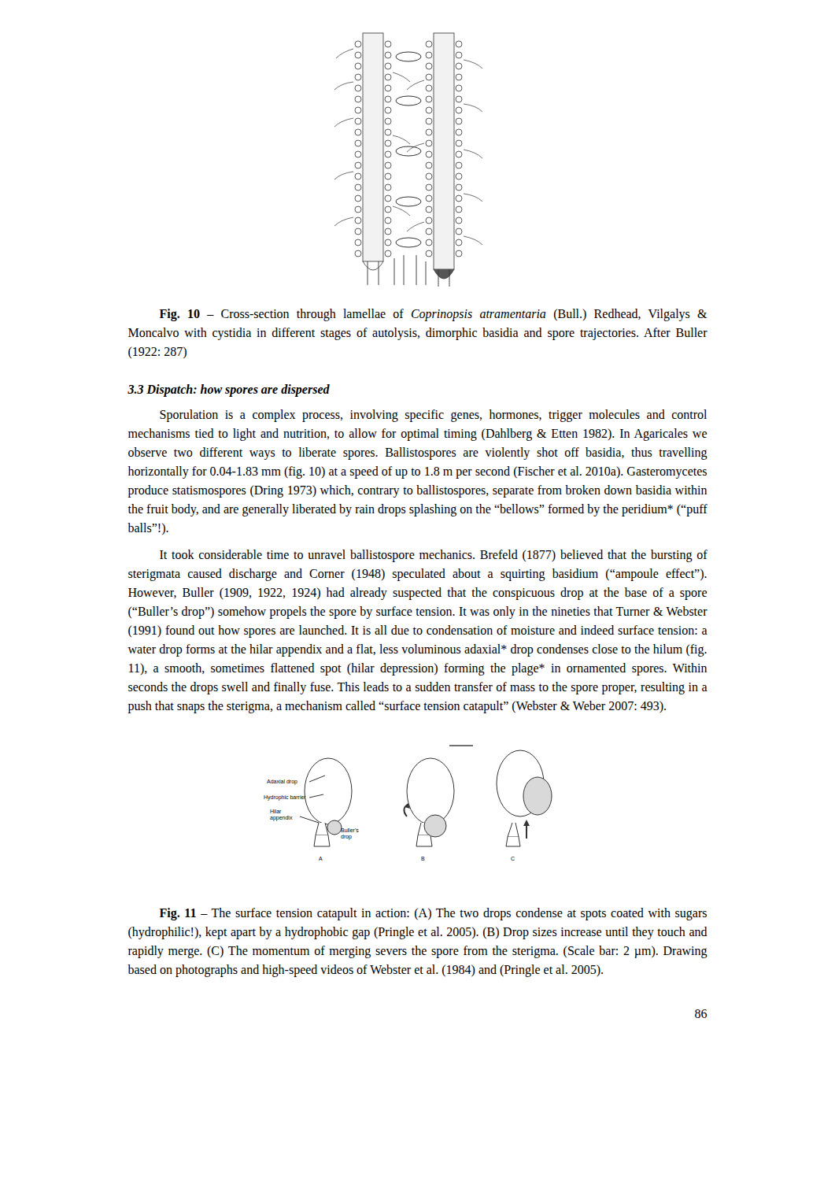Fig. 10 – Cross-section through lamellae of Coprinopsis atramentaria (Bull.) Redhead, Vilgalys & Moncalvo with cystidia in different stages of autolysis, dimorphic basidia and spore trajectories. After Buller (1922: 287)
3.3 Dispatch: how spores are dispersed
Sporulation is a complex process, involving specific genes, hormones, trigger molecules and control mechanisms tied to light and nutrition, to allow for optimal timing (Dahlberg & Etten 1982). In Agaricales we observe two different ways to liberate spores. Ballistospores are violently shot off basidia, thus travelling horizontally for 0.04-1.83 mm (fig. 10) at a speed of up to 1.8 m per second (Fischer et al. 2010a). Gasteromycetes produce statismospores (Dring 1973) which, contrary to ballistospores, separate from broken down basidia within the fruit body, and are generally liberated by rain drops splashing on the “bellows” formed by the peridium* (“puff balls”!).
It took considerable time to unravel ballistospore mechanics. Brefeld (1877) believed that the bursting of sterigmata caused discharge and Corner (1948) speculated about a squirting basidium (“ampoule effect”). However, Buller (1909, 1922, 1924) had already suspected that the conspicuous drop at the base of a spore (“Buller’s drop”) somehow propels the spore by surface tension. It was only in the nineties that Turner & Webster (1991) found out how spores are launched. It is all due to condensation of moisture and indeed surface tension: a water drop forms at the hilar appendix and a flat, less voluminous adaxial* drop condenses close to the hilum (fig. 11), a smooth, sometimes flattened spot (hilar depression) forming the plage* in ornamented spores. Within seconds the drops swell and finally fuse. This leads to a sudden transfer of mass to the spore proper, resulting in a push that snaps the sterigma, a mechanism called “surface tension catapult” (Webster & Weber 2007: 493).
Adaxial drop Hydrophic barrier Hilar appendix Buller's drop A B C
Fig. 11 – The surface tension catapult in action: (A) The two drops condense at spots coated with sugars (hydrophilic!), kept apart by a hydrophobic gap (Pringle et al. 2005). (B) Drop sizes increase until they touch and rapidly merge. (C) The momentum of merging severs the spore from the sterigma. (Scale bar: 2 µm). Drawing based on photographs and high-speed videos of Webster et al. (1984) and (Pringle et al. 2005).
86